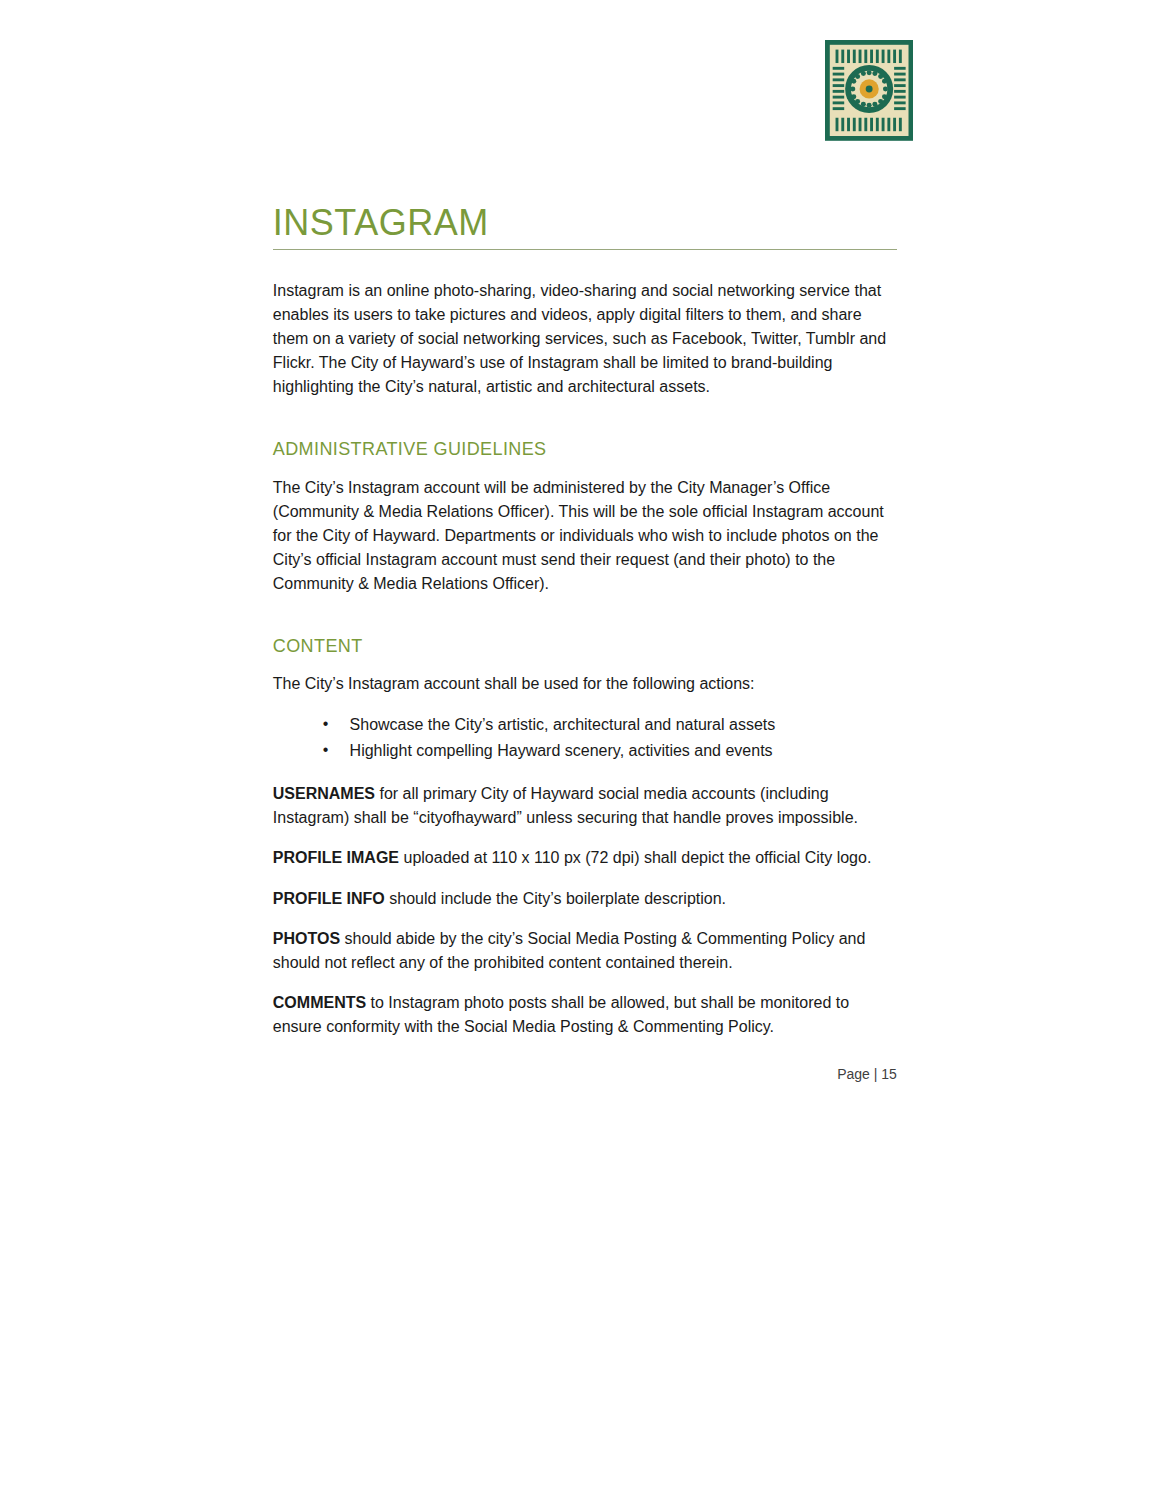INSTAGRAM
Instagram is an online photo-sharing, video-sharing and social networking service that enables its users to take pictures and videos, apply digital filters to them, and share them on a variety of social networking services, such as Facebook, Twitter, Tumblr and Flickr. The City of Hayward’s use of Instagram shall be limited to brand-building highlighting the City’s natural, artistic and architectural assets.
ADMINISTRATIVE GUIDELINES
The City’s Instagram account will be administered by the City Manager’s Office (Community & Media Relations Officer). This will be the sole official Instagram account for the City of Hayward. Departments or individuals who wish to include photos on the City’s official Instagram account must send their request (and their photo) to the Community & Media Relations Officer).
CONTENT
The City’s Instagram account shall be used for the following actions:
Showcase the City’s artistic, architectural and natural assets
Highlight compelling Hayward scenery, activities and events
USERNAMES for all primary City of Hayward social media accounts (including Instagram) shall be “cityofhayward” unless securing that handle proves impossible.
PROFILE IMAGE uploaded at 110 x 110 px (72 dpi) shall depict the official City logo.
PROFILE INFO should include the City’s boilerplate description.
PHOTOS should abide by the city’s Social Media Posting & Commenting Policy and should not reflect any of the prohibited content contained therein.
COMMENTS to Instagram photo posts shall be allowed, but shall be monitored to ensure conformity with the Social Media Posting & Commenting Policy.
Page | 15